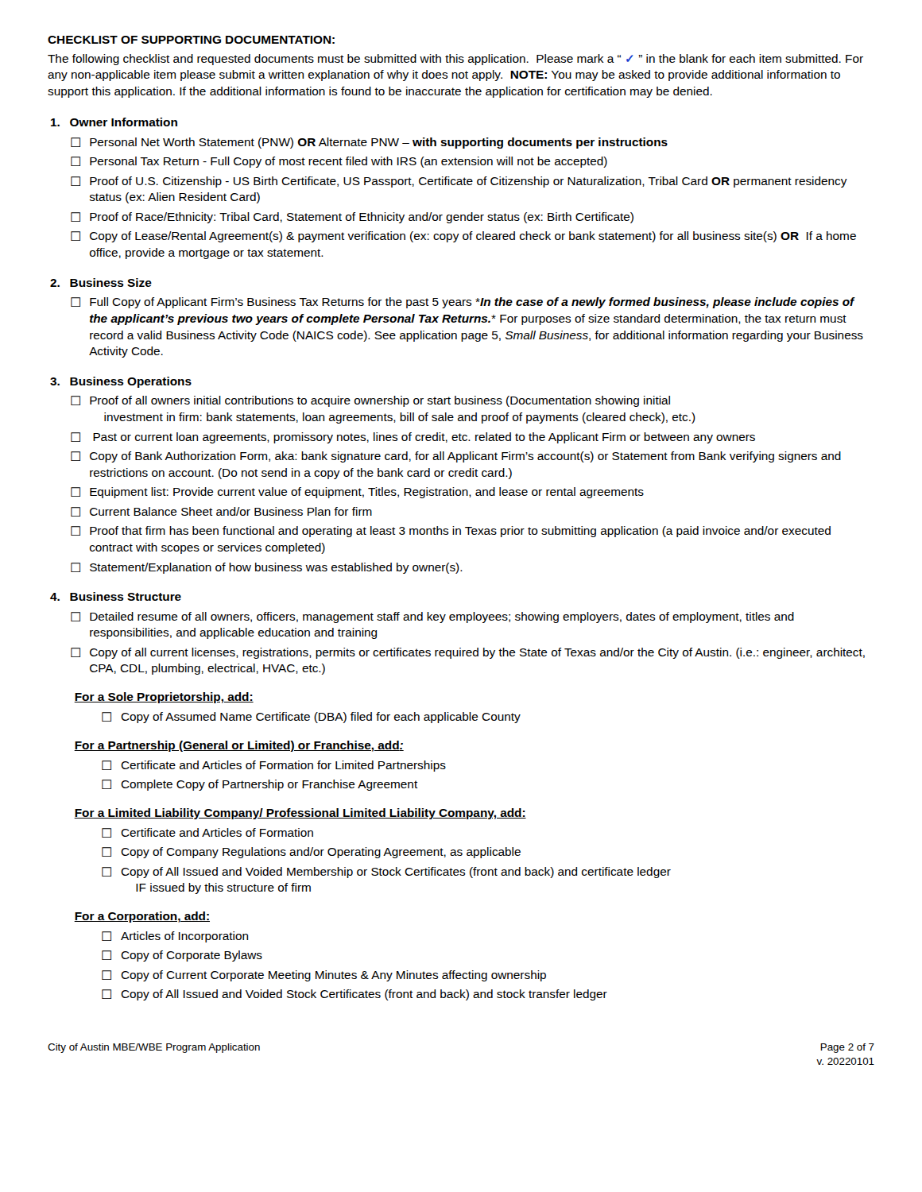CHECKLIST OF SUPPORTING DOCUMENTATION:
The following checklist and requested documents must be submitted with this application. Please mark a “ ✓ ” in the blank for each item submitted. For any non-applicable item please submit a written explanation of why it does not apply. NOTE: You may be asked to provide additional information to support this application. If the additional information is found to be inaccurate the application for certification may be denied.
Owner Information
Personal Net Worth Statement (PNW) OR Alternate PNW – with supporting documents per instructions
Personal Tax Return - Full Copy of most recent filed with IRS (an extension will not be accepted)
Proof of U.S. Citizenship - US Birth Certificate, US Passport, Certificate of Citizenship or Naturalization, Tribal Card OR permanent residency status (ex: Alien Resident Card)
Proof of Race/Ethnicity: Tribal Card, Statement of Ethnicity and/or gender status (ex: Birth Certificate)
Copy of Lease/Rental Agreement(s) & payment verification (ex: copy of cleared check or bank statement) for all business site(s) OR If a home office, provide a mortgage or tax statement.
Business Size
Full Copy of Applicant Firm’s Business Tax Returns for the past 5 years *In the case of a newly formed business, please include copies of the applicant’s previous two years of complete Personal Tax Returns.* For purposes of size standard determination, the tax return must record a valid Business Activity Code (NAICS code). See application page 5, Small Business, for additional information regarding your Business Activity Code.
Business Operations
Proof of all owners initial contributions to acquire ownership or start business (Documentation showing initialinvestment in firm: bank statements, loan agreements, bill of sale and proof of payments (cleared check), etc.)
Past or current loan agreements, promissory notes, lines of credit, etc. related to the Applicant Firm or between any owners
Copy of Bank Authorization Form, aka: bank signature card, for all Applicant Firm’s account(s) or Statement from Bank verifying signers and restrictions on account. (Do not send in a copy of the bank card or credit card.)
Equipment list: Provide current value of equipment, Titles, Registration, and lease or rental agreements
Current Balance Sheet and/or Business Plan for firm
Proof that firm has been functional and operating at least 3 months in Texas prior to submitting application (a paid invoice and/or executed contract with scopes or services completed)
Statement/Explanation of how business was established by owner(s).
Business Structure
Detailed resume of all owners, officers, management staff and key employees; showing employers, dates of employment, titles and responsibilities, and applicable education and training
Copy of all current licenses, registrations, permits or certificates required by the State of Texas and/or the City of Austin. (i.e.: engineer, architect, CPA, CDL, plumbing, electrical, HVAC, etc.)
For a Sole Proprietorship, add:
Copy of Assumed Name Certificate (DBA) filed for each applicable County
For a Partnership (General or Limited) or Franchise, add:
Certificate and Articles of Formation for Limited Partnerships
Complete Copy of Partnership or Franchise Agreement
For a Limited Liability Company/ Professional Limited Liability Company, add:
Certificate and Articles of Formation
Copy of Company Regulations and/or Operating Agreement, as applicable
Copy of All Issued and Voided Membership or Stock Certificates (front and back) and certificate ledgerIF issued by this structure of firm
For a Corporation, add:
Articles of Incorporation
Copy of Corporate Bylaws
Copy of Current Corporate Meeting Minutes & Any Minutes affecting ownership
Copy of All Issued and Voided Stock Certificates (front and back) and stock transfer ledger
City of Austin MBE/WBE Program Application
Page 2 of 7
v. 20220101